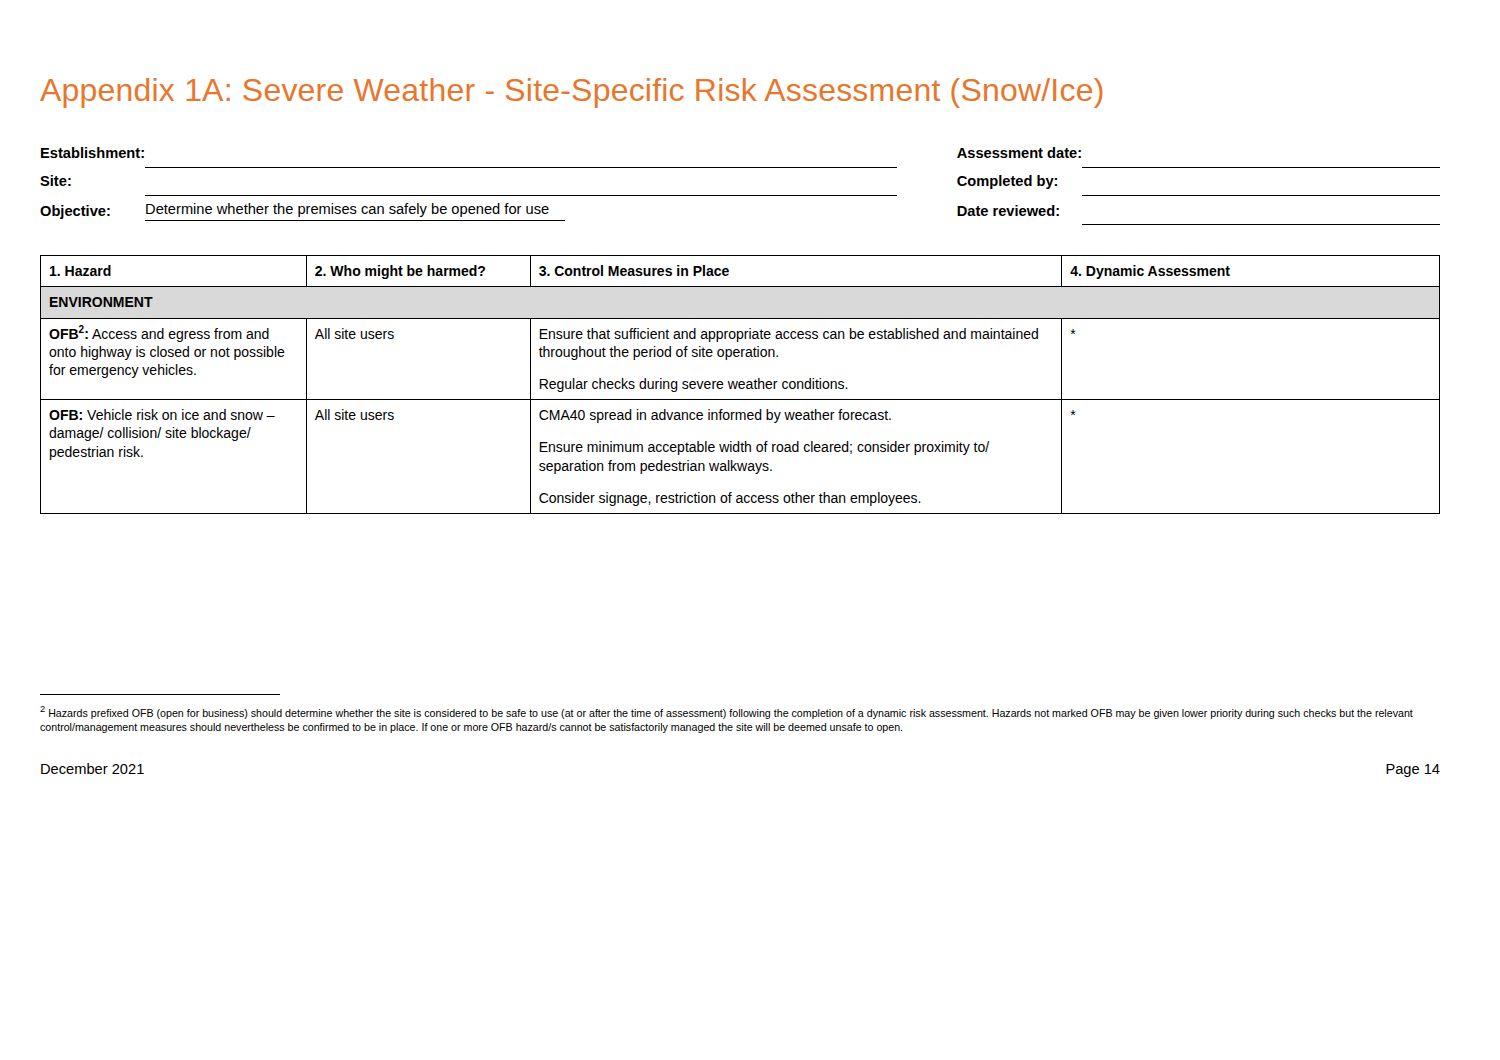Appendix 1A: Severe Weather - Site-Specific Risk Assessment (Snow/Ice)
| Establishment: | | | Assessment date: | |
| Site: | | | Completed by: | |
| Objective: | Determine whether the premises can safely be opened for use | | Date reviewed: | |
| 1. Hazard | 2. Who might be harmed? | 3. Control Measures in Place | 4. Dynamic Assessment |
| --- | --- | --- | --- |
| ENVIRONMENT |
| OFB 2 : Access and egress from and onto highway is closed or not possible for emergency vehicles. | All site users | Ensure that sufficient and appropriate access can be established and maintained throughout the period of site operation. Regular checks during severe weather conditions. | * |
| OFB: Vehicle risk on ice and snow – damage/ collision/ site blockage/ pedestrian risk. | All site users | CMA40 spread in advance informed by weather forecast. Ensure minimum acceptable width of road cleared; consider proximity to/ separation from pedestrian walkways. Consider signage, restriction of access other than employees. | * |
2 Hazards prefixed OFB (open for business) should determine whether the site is considered to be safe to use (at or after the time of assessment) following the completion of a dynamic risk assessment. Hazards not marked OFB may be given lower priority during such checks but the relevant control/management measures should nevertheless be confirmed to be in place. If one or more OFB hazard/s cannot be satisfactorily managed the site will be deemed unsafe to open.
December 2021 Page 14